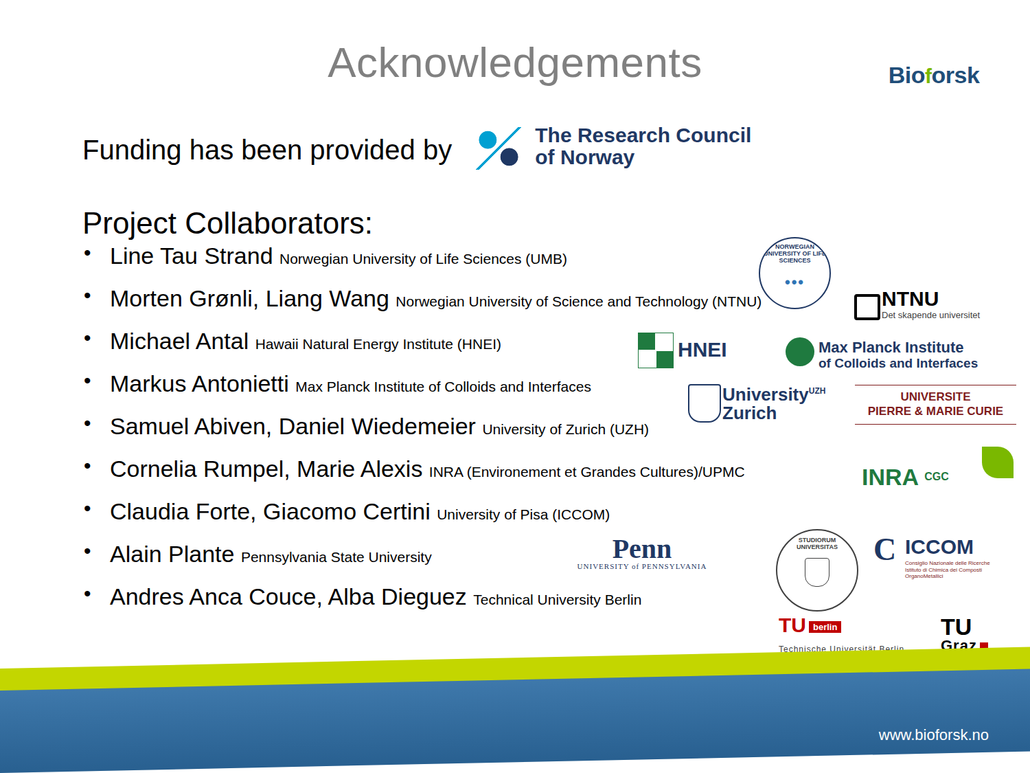Acknowledgements
Bioforsk
Funding has been provided by The Research Council of Norway
Project Collaborators:
Line Tau Strand Norwegian University of Life Sciences (UMB)
Morten Grønli, Liang Wang Norwegian University of Science and Technology (NTNU)
Michael Antal Hawaii Natural Energy Institute (HNEI)
Markus Antonietti Max Planck Institute of Colloids and Interfaces
Samuel Abiven, Daniel Wiedemeier University of Zurich (UZH)
Cornelia Rumpel, Marie Alexis INRA (Environement et Grandes Cultures)/UPMC
Claudia Forte, Giacomo Certini University of Pisa (ICCOM)
Alain Plante Pennsylvania State University
Andres Anca Couce, Alba Dieguez Technical University Berlin
NORWEGIAN UNIVERSITY OF LIFE SCIENCES •••
NTNU Det skapende universitet
HNEI
Max Planck Institute of Colloids and Interfaces
UniversityUZH
Zurich
UNIVERSITE
PIERRE & MARIE CURIE SCIENCE A PARIS
INRA CGC
Penn UNIVERSITY of PENNSYLVANIA
STUDIORUM UNIVERSITAS
ICCOM Consiglio Nazionale delle Ricerche
Istituto di Chimica dei Composti OrganoMetallici
TUberlin Technische Universität Berlin
TU Graz
www.bioforsk.no